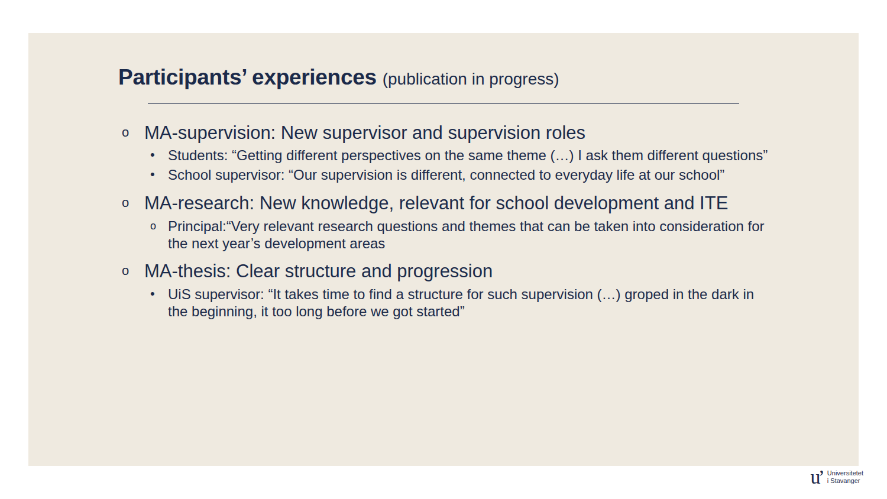Participants’ experiences (publication in progress)
MA-supervision: New supervisor and supervision roles
Students: “Getting different perspectives on the same theme (…) I ask them different questions”
School supervisor: “Our supervision is different, connected to everyday life at our school”
MA-research: New knowledge, relevant for school development and ITE
Principal:“Very relevant research questions and themes that can be taken into consideration for the next year’s development areas
MA-thesis: Clear structure and progression
UiS supervisor: “It takes time to find a structure for such supervision (…) groped in the dark in the beginning, it too long before we got started”
u’ Universitetet
i Stavanger